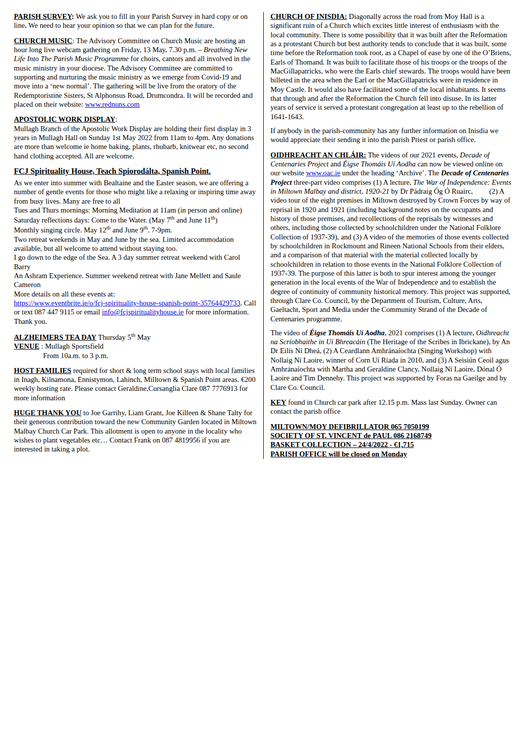PARISH SURVEY: We ask you to fill in your Parish Survey in hard copy or on line. We need to hear your opinion so that we can plan for the future.
CHURCH MUSIC: The Advisory Committee on Church Music are hosting an hour long live webcam gathering on Friday, 13 May, 7.30 p.m. – Breathing New Life Into The Parish Music Programme for choirs, cantors and all involved in the music ministry in your diocese. The Advisory Committee are committed to supporting and nurturing the music ministry as we emerge from Covid-19 and move into a ‘new normal’. The gathering will be live from the oratory of the Redemptoristine Sisters, St Alphonsus Road, Drumcondra. It will be recorded and placed on their website: www.rednuns.com
APOSTOLIC WORK DISPLAY:
Mullagh Branch of the Apostolic Work Display are holding their first display in 3 years in Mullagh Hall on Sunday 1st May 2022 from 11am to 4pm. Any donations are more than welcome ie home baking, plants, rhubarb, knitwear etc, no second hand clothing accepted. All are welcome.
FCJ Spirituality House, Teach Spiorodálta, Spanish Point.
As we enter into summer with Bealtaine and the Easter season, we are offering a number of gentle events for those who might like a relaxing or inspiring time away from busy lives. Many are free to all
Tues and Thurs mornings: Morning Meditation at 11am (in person and online)
Saturday reflections days: Come to the Water. (May 7th and June 11th)
Monthly singing circle. May 12th and June 9th. 7-9pm.
Two retreat weekends in May and June by the sea. Limited accommodation available, but all welcome to attend without staying too.
I go down to the edge of the Sea. A 3 day summer retreat weekend with Carol Barry
An Ashram Experience. Summer weekend retreat with Jane Mellett and Saule Cameron
More details on all these events at:
https://www.eventbrite.ie/o/fcj-spirituality-house-spanish-point-35764429733. Call or text 087 447 9115 or email info@fcjspiritualityhouse.ie for more information. Thank you.
ALZHEIMERS TEA DAY Thursday 5th May
VENUE : Mullagh Sportsfield
From 10a.m. to 3 p.m.
HOST FAMILIES required for short & long term school stays with local families in Inagh, Kilnamona, Ennistymon, Lahinch, Milltown & Spanish Point areas. €200 weekly hosting rate. Please contact Geraldine,Cursanglia Clare 087 7776913 for more information
HUGE THANK YOU to Joe Garrihy, Liam Grant, Joe Killeen & Shane Talty for their generous contribution toward the new Community Garden located in Miltown Malbay Church Car Park. This allotment is open to anyone in the locality who wishes to plant vegetables etc… Contact Frank on 087 4819956 if you are interested in taking a plot.
CHURCH OF INISDIA: Diagonally across the road from Moy Hall is a significant ruin of a Church which excites little interest of enthusiasm with the local community. There is some possibility that it was built after the Reformation as a protestant Church but best authority tends to conclude that it was built, some time before the Reformation took root, as a Chapel of ease by one of the O’Briens, Earls of Thomand. It was built to facilitate those of his troops or the troops of the MacGillapatricks, who were the Earls chief stewards. The troops would have been billeted in the area when the Earl or the MacGillapatricks were in residence in Moy Castle. It would also have facilitated some of the local inhabitants. It seems that through and after the Reformation the Church fell into disuse. In its latter years of service it served a protestant congregation at least up to the rebellion of 1641-1643.
If anybody in the parish-community has any further information on Inisdia we would appreciate their sending it into the parish Priest or parish office.
OIDHREACHT AN CHLÁIR: The videos of our 2021 events, Decade of Centenaries Project and Éigse Thomáis Uí Aodha can now be viewed online on our website www.oac.ie under the heading ‘Archive’. The Decade of Centenaries Project three-part video comprises (1) A lecture, The War of Independence: Events in Miltown Malbay and district, 1920-21 by Dr Pádraig Óg Ó Ruairc, (2) A video tour of the eight premises in Miltown destroyed by Crown Forces by way of reprisal in 1920 and 1921 (including background notes on the occupants and history of those premises, and recollections of the reprisals by witnesses and others, including those collected by schoolchildren under the National Folklore Collection of 1937-39), and (3) A video of the memories of those events collected by schoolchildren in Rockmount and Rineen National Schools from their elders, and a comparison of that material with the material collected locally by schoolchildren in relation to those events in the National Folklore Collection of 1937-39. The purpose of this latter is both to spur interest among the younger generation in the local events of the War of Independence and to establish the degree of continuity of community historical memory. This project was supported, through Clare Co. Council, by the Department of Tourism, Culture, Arts, Gaeltacht, Sport and Media under the Community Strand of the Decade of Centenaries programme.
The video of Éigse Thomáis Uí Aodha, 2021 comprises (1) A lecture, Oidhreacht na Scríobhaithe in Uí Bhreacáin (The Heritage of the Scribes in Ibrickane), by An Dr Eilís Ní Dheá, (2) A Ceardlann Amhránaíochta (Singing Workshop) with Nollaig Ní Laoire, winner of Corn Uí Riada in 2010, and (3) A Seisiún Ceoil agus Amhránaíochta with Martha and Geraldine Clancy, Nollaig Ní Laoire, Dónal Ó Laoire and Tim Dennehy. This project was supported by Foras na Gaeilge and by Clare Co. Council.
KEY found in Church car park after 12.15 p.m. Mass last Sunday. Owner can contact the parish office
MILTOWN/MOY DEFIBRILLATOR 065 7050199
SOCIETY OF ST. VINCENT de PAUL 086 2168749
BASKET COLLECTION – 24/4/2022 - €1,715
PARISH OFFICE will be closed on Monday